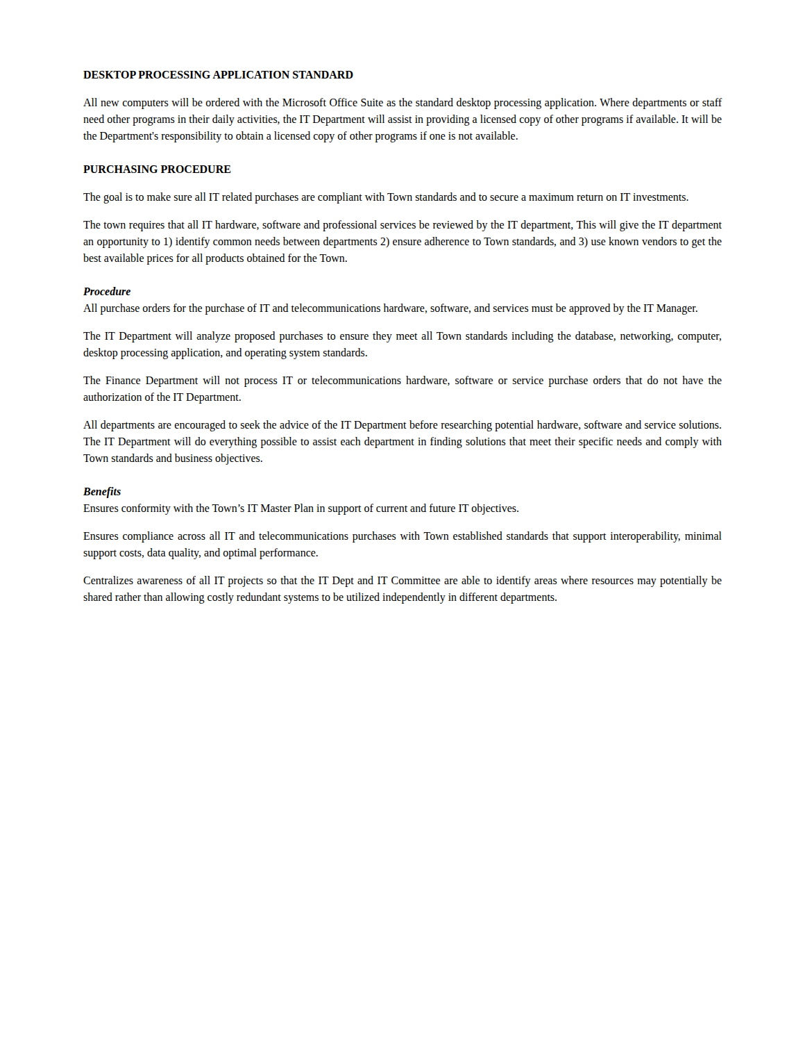Desktop Processing Application Standard
All new computers will be ordered with the Microsoft Office Suite as the standard desktop processing application. Where departments or staff need other programs in their daily activities, the IT Department will assist in providing a licensed copy of other programs if available. It will be the Department's responsibility to obtain a licensed copy of other programs if one is not available.
Purchasing Procedure
The goal is to make sure all IT related purchases are compliant with Town standards and to secure a maximum return on IT investments.
The town requires that all IT hardware, software and professional services be reviewed by the IT department, This will give the IT department an opportunity to 1) identify common needs between departments 2) ensure adherence to Town standards, and 3) use known vendors to get the best available prices for all products obtained for the Town.
Procedure
All purchase orders for the purchase of IT and telecommunications hardware, software, and services must be approved by the IT Manager.
The IT Department will analyze proposed purchases to ensure they meet all Town standards including the database, networking, computer, desktop processing application, and operating system standards.
The Finance Department will not process IT or telecommunications hardware, software or service purchase orders that do not have the authorization of the IT Department.
All departments are encouraged to seek the advice of the IT Department before researching potential hardware, software and service solutions. The IT Department will do everything possible to assist each department in finding solutions that meet their specific needs and comply with Town standards and business objectives.
Benefits
Ensures conformity with the Town’s IT Master Plan in support of current and future IT objectives.
Ensures compliance across all IT and telecommunications purchases with Town established standards that support interoperability, minimal support costs, data quality, and optimal performance.
Centralizes awareness of all IT projects so that the IT Dept and IT Committee are able to identify areas where resources may potentially be shared rather than allowing costly redundant systems to be utilized independently in different departments.